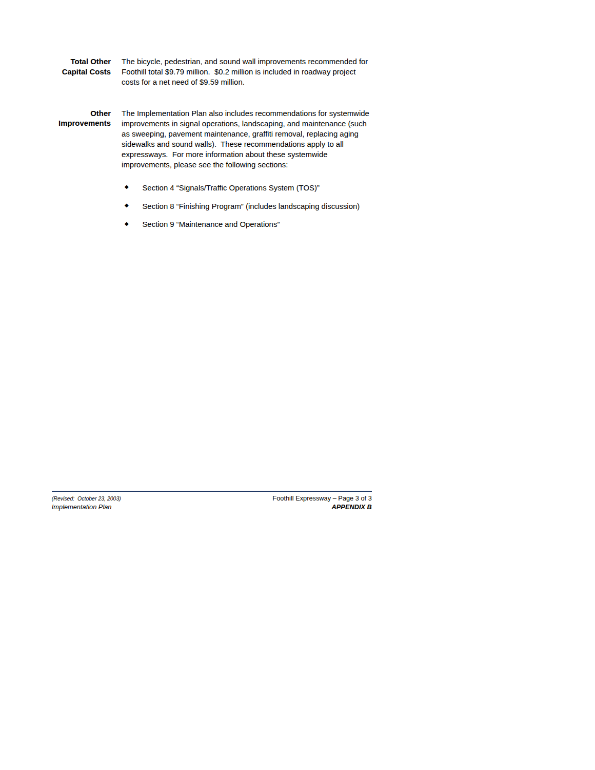Total Other
Capital Costs
The bicycle, pedestrian, and sound wall improvements recommended for Foothill total $9.79 million. $0.2 million is included in roadway project costs for a net need of $9.59 million.
Other
Improvements
The Implementation Plan also includes recommendations for systemwide improvements in signal operations, landscaping, and maintenance (such as sweeping, pavement maintenance, graffiti removal, replacing aging sidewalks and sound walls). These recommendations apply to all expressways. For more information about these systemwide improvements, please see the following sections:
Section 4 “Signals/Traffic Operations System (TOS)”
Section 8 “Finishing Program” (includes landscaping discussion)
Section 9 “Maintenance and Operations”
(Revised: October 23, 2003)
Implementation Plan
Foothill Expressway – Page 3 of 3
APPENDIX B